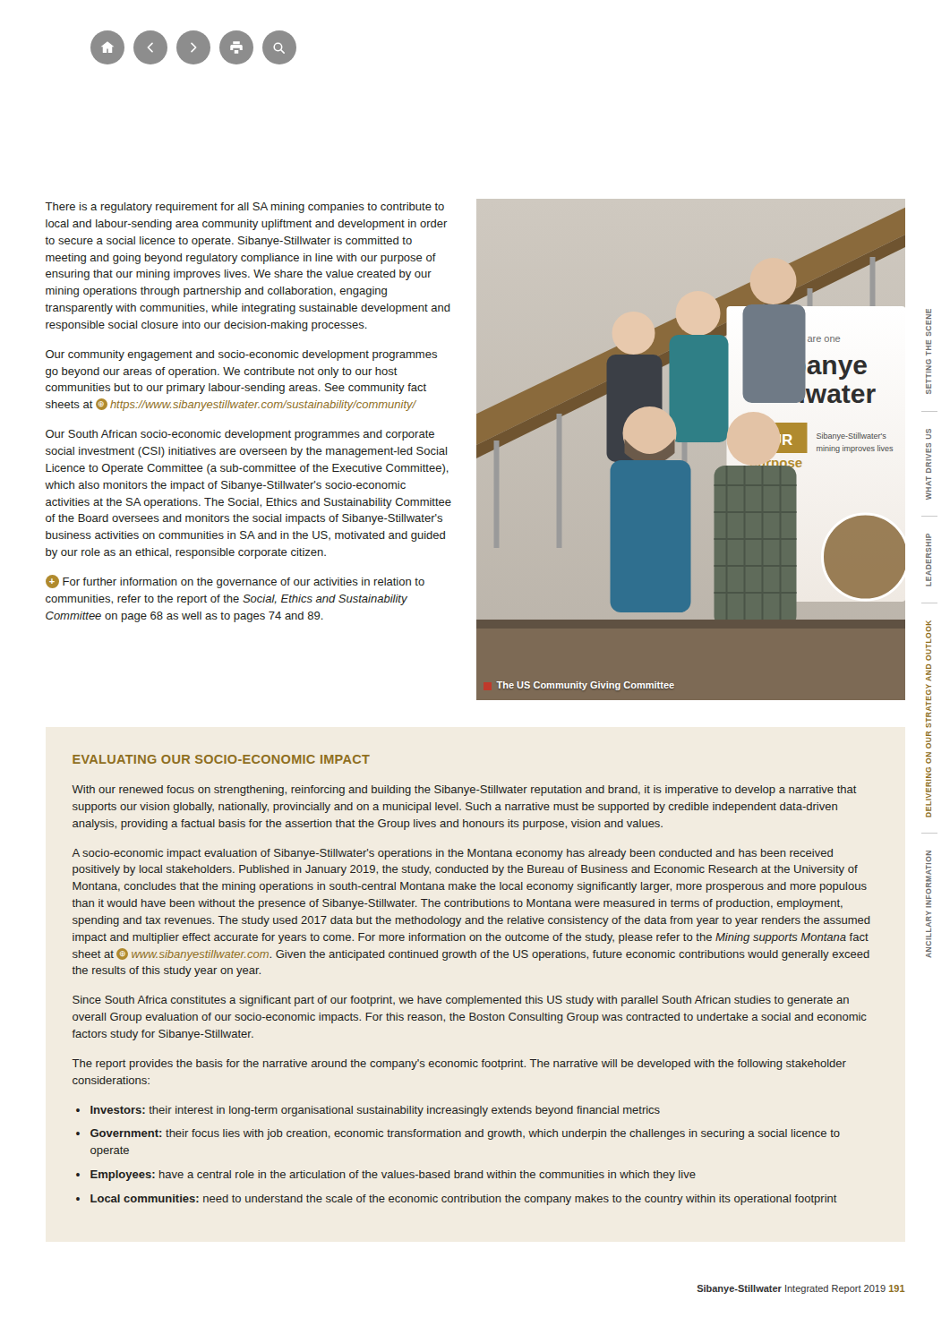Setting the scene
What drives us
Leadership
Delivering on our strategy and outlook
Ancillary information
There is a regulatory requirement for all SA mining companies to contribute to local and labour-sending area community upliftment and development in order to secure a social licence to operate. Sibanye-Stillwater is committed to meeting and going beyond regulatory compliance in line with our purpose of ensuring that our mining improves lives. We share the value created by our mining operations through partnership and collaboration, engaging transparently with communities, while integrating sustainable development and responsible social closure into our decision-making processes.
Our community engagement and socio-economic development programmes go beyond our areas of operation. We contribute not only to our host communities but to our primary labour-sending areas. See community fact sheets at ⊕https://www.sibanyestillwater.com/sustainability/community/
Our South African socio-economic development programmes and corporate social investment (CSI) initiatives are overseen by the management-led Social Licence to Operate Committee (a sub-committee of the Executive Committee), which also monitors the impact of Sibanye-Stillwater's socio-economic activities at the SA operations. The Social, Ethics and Sustainability Committee of the Board oversees and monitors the social impacts of Sibanye-Stillwater's business activities on communities in SA and in the US, motivated and guided by our role as an ethical, responsible corporate citizen.
+For further information on the governance of our activities in relation to communities, refer to the report of the Social, Ethics and Sustainability Committee on page 68 as well as to pages 74 and 89.
we are one Sibanye Stillwater OUR purpose Sibanye-Stillwater's mining improves lives
The US Community Giving Committee
Evaluating our socio-economic impact
With our renewed focus on strengthening, reinforcing and building the Sibanye-Stillwater reputation and brand, it is imperative to develop a narrative that supports our vision globally, nationally, provincially and on a municipal level. Such a narrative must be supported by credible independent data-driven analysis, providing a factual basis for the assertion that the Group lives and honours its purpose, vision and values.
A socio-economic impact evaluation of Sibanye-Stillwater's operations in the Montana economy has already been conducted and has been received positively by local stakeholders. Published in January 2019, the study, conducted by the Bureau of Business and Economic Research at the University of Montana, concludes that the mining operations in south-central Montana make the local economy significantly larger, more prosperous and more populous than it would have been without the presence of Sibanye-Stillwater. The contributions to Montana were measured in terms of production, employment, spending and tax revenues. The study used 2017 data but the methodology and the relative consistency of the data from year to year renders the assumed impact and multiplier effect accurate for years to come. For more information on the outcome of the study, please refer to the Mining supports Montana fact sheet at ⊕www.sibanyestillwater.com. Given the anticipated continued growth of the US operations, future economic contributions would generally exceed the results of this study year on year.
Since South Africa constitutes a significant part of our footprint, we have complemented this US study with parallel South African studies to generate an overall Group evaluation of our socio-economic impacts. For this reason, the Boston Consulting Group was contracted to undertake a social and economic factors study for Sibanye-Stillwater.
The report provides the basis for the narrative around the company's economic footprint. The narrative will be developed with the following stakeholder considerations:
Investors: their interest in long-term organisational sustainability increasingly extends beyond financial metrics
Government: their focus lies with job creation, economic transformation and growth, which underpin the challenges in securing a social licence to operate
Employees: have a central role in the articulation of the values-based brand within the communities in which they live
Local communities: need to understand the scale of the economic contribution the company makes to the country within its operational footprint
Sibanye-Stillwater Integrated Report 2019 191